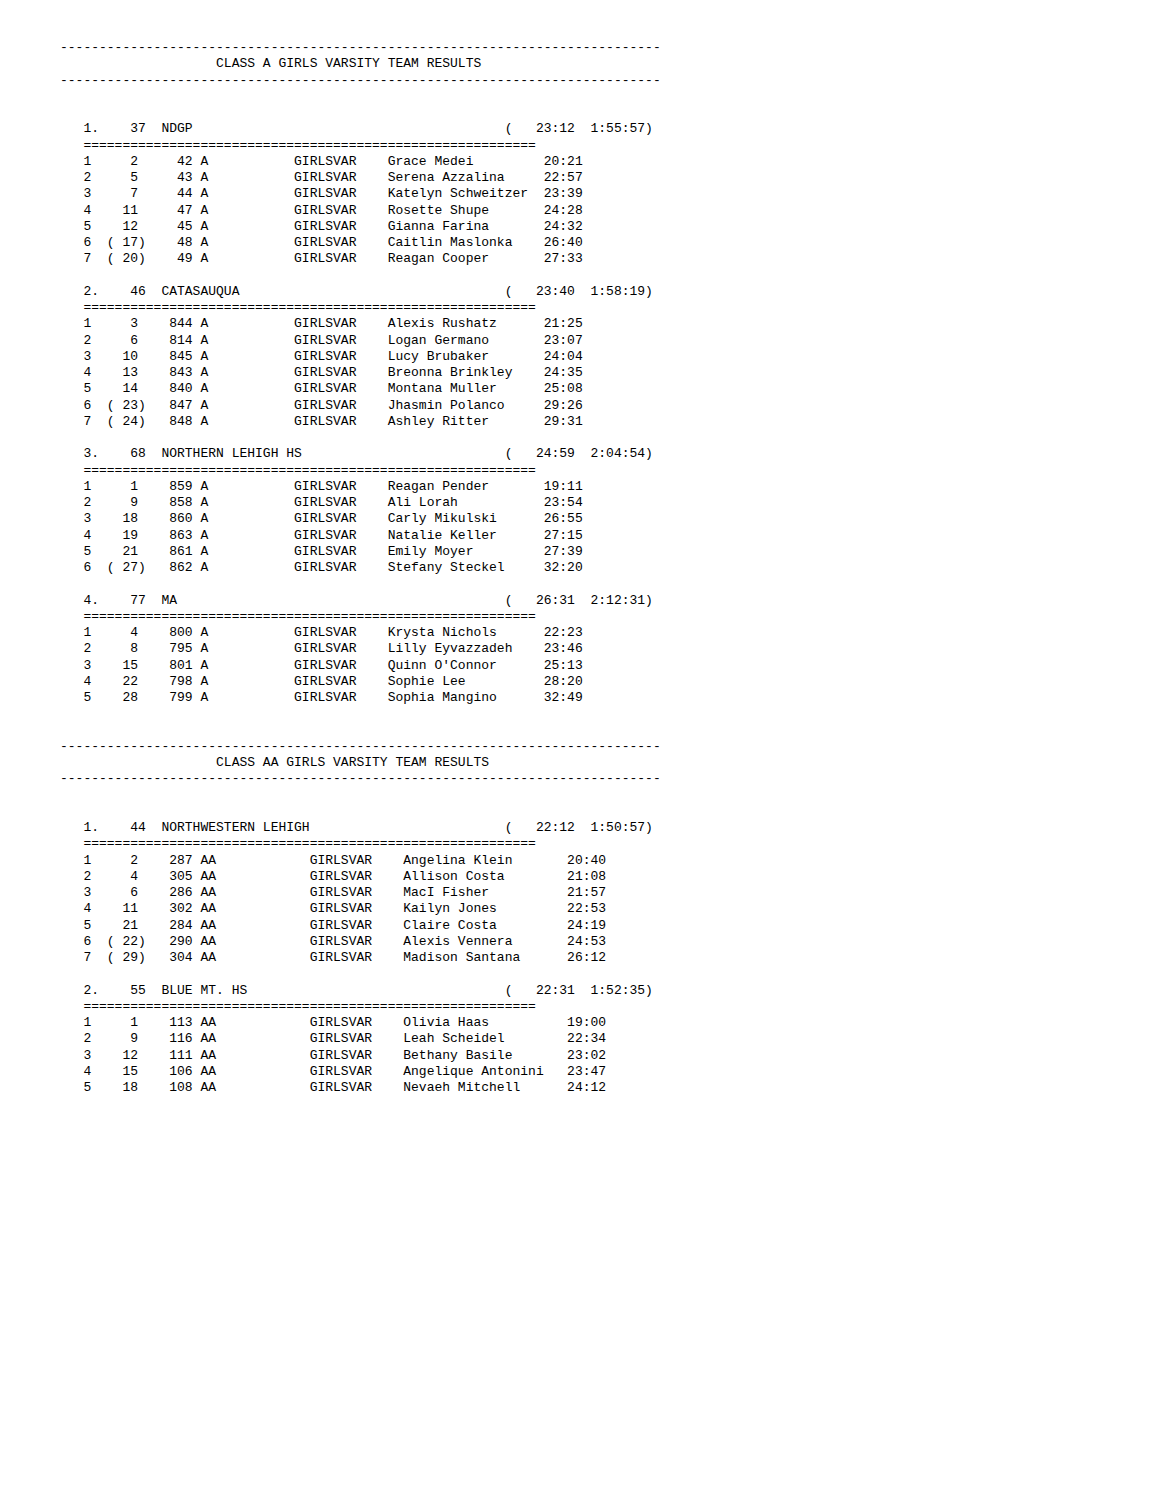-----------------------------------------------------------------------------
                    CLASS A GIRLS VARSITY TEAM RESULTS
-----------------------------------------------------------------------------


   1.    37  NDGP                                        (   23:12  1:55:57)
   ==========================================================
   1     2     42 A           GIRLSVAR    Grace Medei         20:21
   2     5     43 A           GIRLSVAR    Serena Azzalina     22:57
   3     7     44 A           GIRLSVAR    Katelyn Schweitzer  23:39
   4    11     47 A           GIRLSVAR    Rosette Shupe       24:28
   5    12     45 A           GIRLSVAR    Gianna Farina       24:32
   6  ( 17)    48 A           GIRLSVAR    Caitlin Maslonka    26:40
   7  ( 20)    49 A           GIRLSVAR    Reagan Cooper       27:33

   2.    46  CATASAUQUA                                  (   23:40  1:58:19)
   ==========================================================
   1     3    844 A           GIRLSVAR    Alexis Rushatz      21:25
   2     6    814 A           GIRLSVAR    Logan Germano       23:07
   3    10    845 A           GIRLSVAR    Lucy Brubaker       24:04
   4    13    843 A           GIRLSVAR    Breonna Brinkley    24:35
   5    14    840 A           GIRLSVAR    Montana Muller      25:08
   6  ( 23)   847 A           GIRLSVAR    Jhasmin Polanco     29:26
   7  ( 24)   848 A           GIRLSVAR    Ashley Ritter       29:31

   3.    68  NORTHERN LEHIGH HS                          (   24:59  2:04:54)
   ==========================================================
   1     1    859 A           GIRLSVAR    Reagan Pender       19:11
   2     9    858 A           GIRLSVAR    Ali Lorah           23:54
   3    18    860 A           GIRLSVAR    Carly Mikulski      26:55
   4    19    863 A           GIRLSVAR    Natalie Keller      27:15
   5    21    861 A           GIRLSVAR    Emily Moyer         27:39
   6  ( 27)   862 A           GIRLSVAR    Stefany Steckel     32:20

   4.    77  MA                                          (   26:31  2:12:31)
   ==========================================================
   1     4    800 A           GIRLSVAR    Krysta Nichols      22:23
   2     8    795 A           GIRLSVAR    Lilly Eyvazzadeh    23:46
   3    15    801 A           GIRLSVAR    Quinn O'Connor      25:13
   4    22    798 A           GIRLSVAR    Sophie Lee          28:20
   5    28    799 A           GIRLSVAR    Sophia Mangino      32:49


-----------------------------------------------------------------------------
                    CLASS AA GIRLS VARSITY TEAM RESULTS
-----------------------------------------------------------------------------


   1.    44  NORTHWESTERN LEHIGH                         (   22:12  1:50:57)
   ==========================================================
   1     2    287 AA            GIRLSVAR    Angelina Klein       20:40
   2     4    305 AA            GIRLSVAR    Allison Costa        21:08
   3     6    286 AA            GIRLSVAR    MacI Fisher          21:57
   4    11    302 AA            GIRLSVAR    Kailyn Jones         22:53
   5    21    284 AA            GIRLSVAR    Claire Costa         24:19
   6  ( 22)   290 AA            GIRLSVAR    Alexis Vennera       24:53
   7  ( 29)   304 AA            GIRLSVAR    Madison Santana      26:12

   2.    55  BLUE MT. HS                                 (   22:31  1:52:35)
   ==========================================================
   1     1    113 AA            GIRLSVAR    Olivia Haas          19:00
   2     9    116 AA            GIRLSVAR    Leah Scheidel        22:34
   3    12    111 AA            GIRLSVAR    Bethany Basile       23:02
   4    15    106 AA            GIRLSVAR    Angelique Antonini   23:47
   5    18    108 AA            GIRLSVAR    Nevaeh Mitchell      24:12